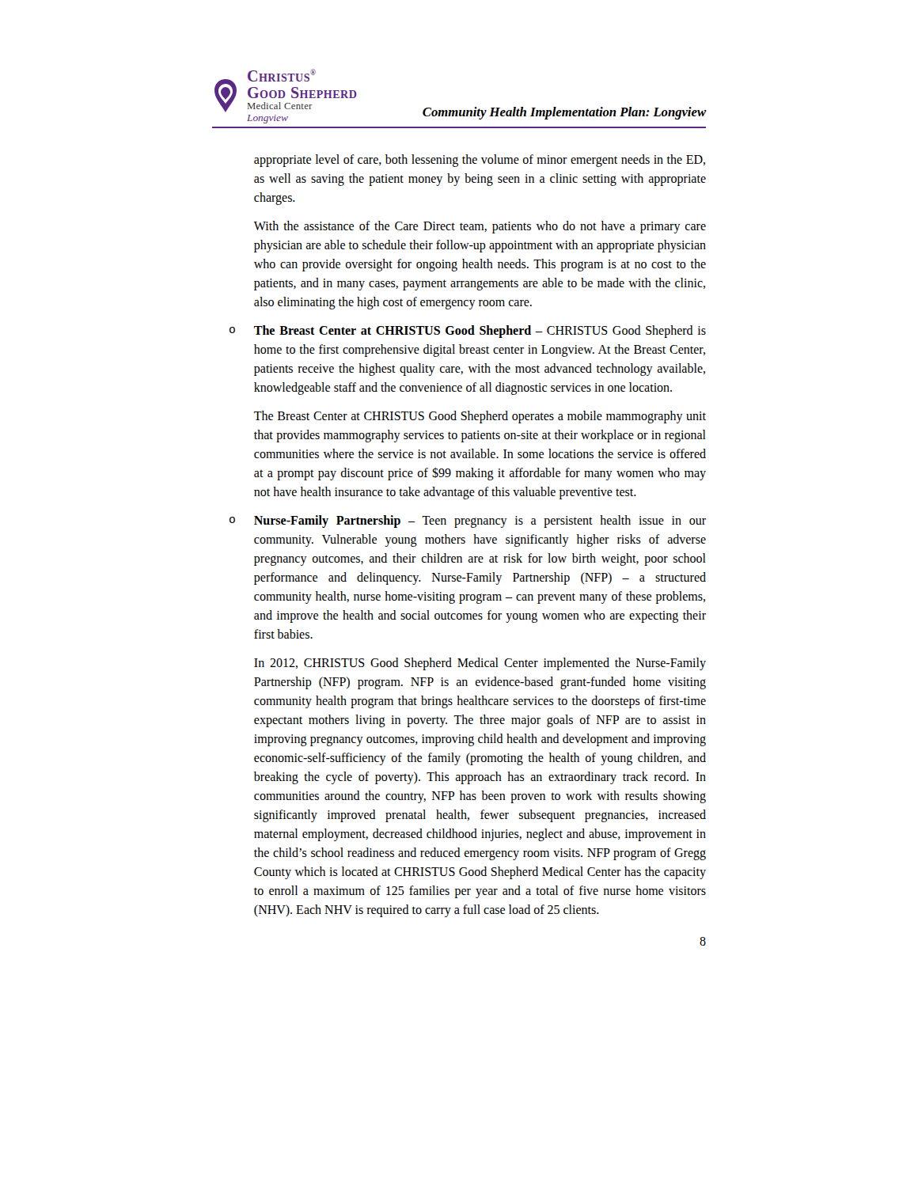Christus®
Good Shepherd
Medical Center
Longview
Community Health Implementation Plan: Longview
appropriate level of care, both lessening the volume of minor emergent needs in the ED, as well as saving the patient money by being seen in a clinic setting with appropriate charges.
With the assistance of the Care Direct team, patients who do not have a primary care physician are able to schedule their follow-up appointment with an appropriate physician who can provide oversight for ongoing health needs. This program is at no cost to the patients, and in many cases, payment arrangements are able to be made with the clinic, also eliminating the high cost of emergency room care.
The Breast Center at CHRISTUS Good Shepherd – CHRISTUS Good Shepherd is home to the first comprehensive digital breast center in Longview. At the Breast Center, patients receive the highest quality care, with the most advanced technology available, knowledgeable staff and the convenience of all diagnostic services in one location.
The Breast Center at CHRISTUS Good Shepherd operates a mobile mammography unit that provides mammography services to patients on-site at their workplace or in regional communities where the service is not available. In some locations the service is offered at a prompt pay discount price of $99 making it affordable for many women who may not have health insurance to take advantage of this valuable preventive test.
Nurse-Family Partnership – Teen pregnancy is a persistent health issue in our community. Vulnerable young mothers have significantly higher risks of adverse pregnancy outcomes, and their children are at risk for low birth weight, poor school performance and delinquency. Nurse-Family Partnership (NFP) – a structured community health, nurse home-visiting program – can prevent many of these problems, and improve the health and social outcomes for young women who are expecting their first babies.
In 2012, CHRISTUS Good Shepherd Medical Center implemented the Nurse-Family Partnership (NFP) program. NFP is an evidence-based grant-funded home visiting community health program that brings healthcare services to the doorsteps of first-time expectant mothers living in poverty. The three major goals of NFP are to assist in improving pregnancy outcomes, improving child health and development and improving economic-self-sufficiency of the family (promoting the health of young children, and breaking the cycle of poverty). This approach has an extraordinary track record. In communities around the country, NFP has been proven to work with results showing significantly improved prenatal health, fewer subsequent pregnancies, increased maternal employment, decreased childhood injuries, neglect and abuse, improvement in the child’s school readiness and reduced emergency room visits. NFP program of Gregg County which is located at CHRISTUS Good Shepherd Medical Center has the capacity to enroll a maximum of 125 families per year and a total of five nurse home visitors (NHV). Each NHV is required to carry a full case load of 25 clients.
8